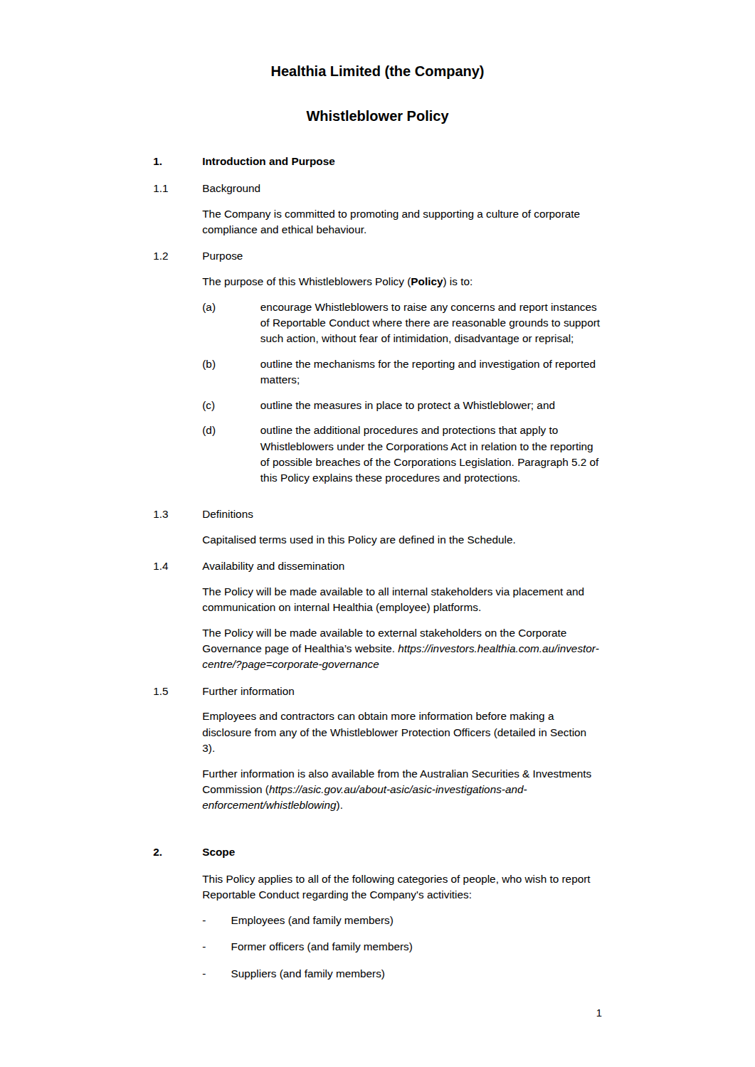Healthia Limited (the Company)
Whistleblower Policy
1.
Introduction and Purpose
1.1
Background
The Company is committed to promoting and supporting a culture of corporate compliance and ethical behaviour.
1.2
Purpose
The purpose of this Whistleblowers Policy (Policy) is to:
(a) encourage Whistleblowers to raise any concerns and report instances of Reportable Conduct where there are reasonable grounds to support such action, without fear of intimidation, disadvantage or reprisal;
(b) outline the mechanisms for the reporting and investigation of reported matters;
(c) outline the measures in place to protect a Whistleblower; and
(d) outline the additional procedures and protections that apply to Whistleblowers under the Corporations Act in relation to the reporting of possible breaches of the Corporations Legislation. Paragraph 5.2 of this Policy explains these procedures and protections.
1.3
Definitions
Capitalised terms used in this Policy are defined in the Schedule.
1.4
Availability and dissemination
The Policy will be made available to all internal stakeholders via placement and communication on internal Healthia (employee) platforms.
The Policy will be made available to external stakeholders on the Corporate Governance page of Healthia’s website. https://investors.healthia.com.au/investor-centre/?page=corporate-governance
1.5
Further information
Employees and contractors can obtain more information before making a disclosure from any of the Whistleblower Protection Officers (detailed in Section 3).
Further information is also available from the Australian Securities & Investments Commission (https://asic.gov.au/about-asic/asic-investigations-and-enforcement/whistleblowing).
2.
Scope
This Policy applies to all of the following categories of people, who wish to report Reportable Conduct regarding the Company's activities:
- Employees (and family members)
- Former officers (and family members)
- Suppliers (and family members)
1